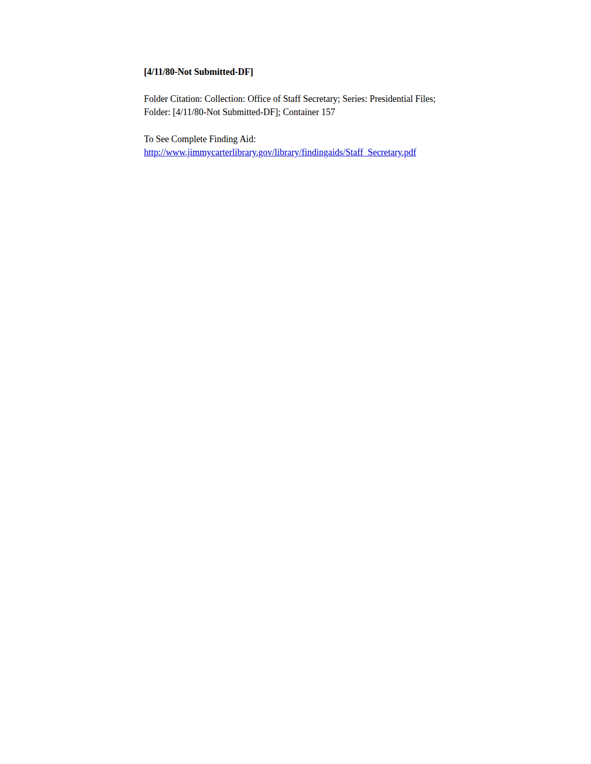[4/11/80-Not Submitted-DF]
Folder Citation: Collection: Office of Staff Secretary; Series: Presidential Files; Folder: [4/11/80-Not Submitted-DF]; Container 157
To See Complete Finding Aid:
http://www.jimmycarterlibrary.gov/library/findingaids/Staff_Secretary.pdf